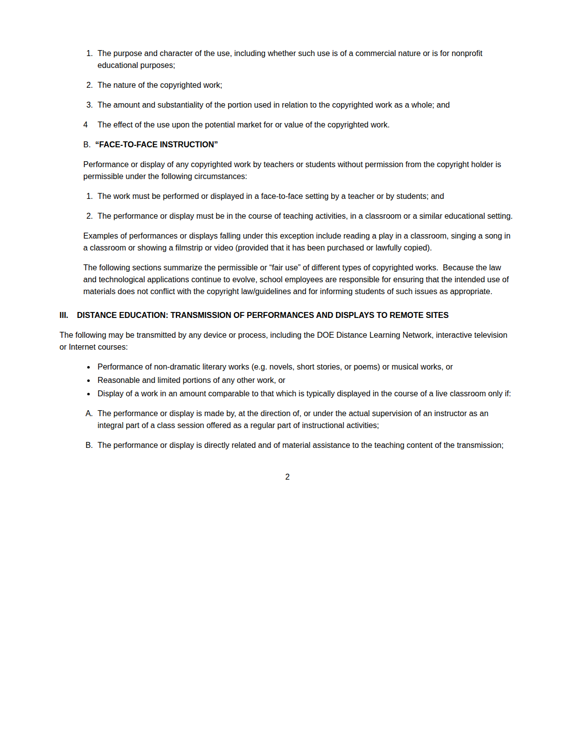The purpose and character of the use, including whether such use is of a commercial nature or is for nonprofit educational purposes;
The nature of the copyrighted work;
The amount and substantiality of the portion used in relation to the copyrighted work as a whole; and
4 The effect of the use upon the potential market for or value of the copyrighted work.
B. “FACE-TO-FACE INSTRUCTION”
Performance or display of any copyrighted work by teachers or students without permission from the copyright holder is permissible under the following circumstances:
The work must be performed or displayed in a face-to-face setting by a teacher or by students; and
The performance or display must be in the course of teaching activities, in a classroom or a similar educational setting.
Examples of performances or displays falling under this exception include reading a play in a classroom, singing a song in a classroom or showing a filmstrip or video (provided that it has been purchased or lawfully copied).
The following sections summarize the permissible or “fair use” of different types of copyrighted works. Because the law and technological applications continue to evolve, school employees are responsible for ensuring that the intended use of materials does not conflict with the copyright law/guidelines and for informing students of such issues as appropriate.
III. DISTANCE EDUCATION: TRANSMISSION OF PERFORMANCES AND DISPLAYS TO REMOTE SITES
The following may be transmitted by any device or process, including the DOE Distance Learning Network, interactive television or Internet courses:
Performance of non-dramatic literary works (e.g. novels, short stories, or poems) or musical works, or
Reasonable and limited portions of any other work, or
Display of a work in an amount comparable to that which is typically displayed in the course of a live classroom only if:
The performance or display is made by, at the direction of, or under the actual supervision of an instructor as an integral part of a class session offered as a regular part of instructional activities;
The performance or display is directly related and of material assistance to the teaching content of the transmission;
2